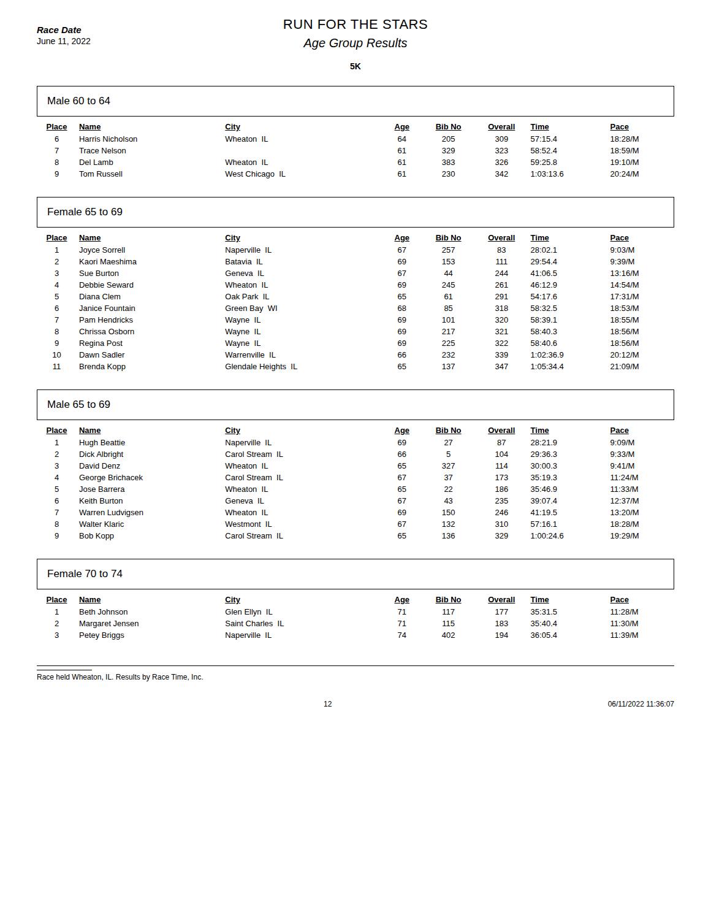Race Date
June 11, 2022
RUN FOR THE STARS
Age Group Results
5K
Male 60 to 64
| Place | Name | City | Age | Bib No | Overall | Time | Pace |
| --- | --- | --- | --- | --- | --- | --- | --- |
| 6 | Harris Nicholson | Wheaton IL | 64 | 205 | 309 | 57:15.4 | 18:28/M |
| 7 | Trace Nelson | | 61 | 329 | 323 | 58:52.4 | 18:59/M |
| 8 | Del Lamb | Wheaton IL | 61 | 383 | 326 | 59:25.8 | 19:10/M |
| 9 | Tom Russell | West Chicago IL | 61 | 230 | 342 | 1:03:13.6 | 20:24/M |
Female 65 to 69
| Place | Name | City | Age | Bib No | Overall | Time | Pace |
| --- | --- | --- | --- | --- | --- | --- | --- |
| 1 | Joyce Sorrell | Naperville IL | 67 | 257 | 83 | 28:02.1 | 9:03/M |
| 2 | Kaori Maeshima | Batavia IL | 69 | 153 | 111 | 29:54.4 | 9:39/M |
| 3 | Sue Burton | Geneva IL | 67 | 44 | 244 | 41:06.5 | 13:16/M |
| 4 | Debbie Seward | Wheaton IL | 69 | 245 | 261 | 46:12.9 | 14:54/M |
| 5 | Diana Clem | Oak Park IL | 65 | 61 | 291 | 54:17.6 | 17:31/M |
| 6 | Janice Fountain | Green Bay WI | 68 | 85 | 318 | 58:32.5 | 18:53/M |
| 7 | Pam Hendricks | Wayne IL | 69 | 101 | 320 | 58:39.1 | 18:55/M |
| 8 | Chrissa Osborn | Wayne IL | 69 | 217 | 321 | 58:40.3 | 18:56/M |
| 9 | Regina Post | Wayne IL | 69 | 225 | 322 | 58:40.6 | 18:56/M |
| 10 | Dawn Sadler | Warrenville IL | 66 | 232 | 339 | 1:02:36.9 | 20:12/M |
| 11 | Brenda Kopp | Glendale Heights IL | 65 | 137 | 347 | 1:05:34.4 | 21:09/M |
Male 65 to 69
| Place | Name | City | Age | Bib No | Overall | Time | Pace |
| --- | --- | --- | --- | --- | --- | --- | --- |
| 1 | Hugh Beattie | Naperville IL | 69 | 27 | 87 | 28:21.9 | 9:09/M |
| 2 | Dick Albright | Carol Stream IL | 66 | 5 | 104 | 29:36.3 | 9:33/M |
| 3 | David Denz | Wheaton IL | 65 | 327 | 114 | 30:00.3 | 9:41/M |
| 4 | George Brichacek | Carol Stream IL | 67 | 37 | 173 | 35:19.3 | 11:24/M |
| 5 | Jose Barrera | Wheaton IL | 65 | 22 | 186 | 35:46.9 | 11:33/M |
| 6 | Keith Burton | Geneva IL | 67 | 43 | 235 | 39:07.4 | 12:37/M |
| 7 | Warren Ludvigsen | Wheaton IL | 69 | 150 | 246 | 41:19.5 | 13:20/M |
| 8 | Walter Klaric | Westmont IL | 67 | 132 | 310 | 57:16.1 | 18:28/M |
| 9 | Bob Kopp | Carol Stream IL | 65 | 136 | 329 | 1:00:24.6 | 19:29/M |
Female 70 to 74
| Place | Name | City | Age | Bib No | Overall | Time | Pace |
| --- | --- | --- | --- | --- | --- | --- | --- |
| 1 | Beth Johnson | Glen Ellyn IL | 71 | 117 | 177 | 35:31.5 | 11:28/M |
| 2 | Margaret Jensen | Saint Charles IL | 71 | 115 | 183 | 35:40.4 | 11:30/M |
| 3 | Petey Briggs | Naperville IL | 74 | 402 | 194 | 36:05.4 | 11:39/M |
Race held Wheaton, IL. Results by Race Time, Inc.
12 06/11/2022 11:36:07